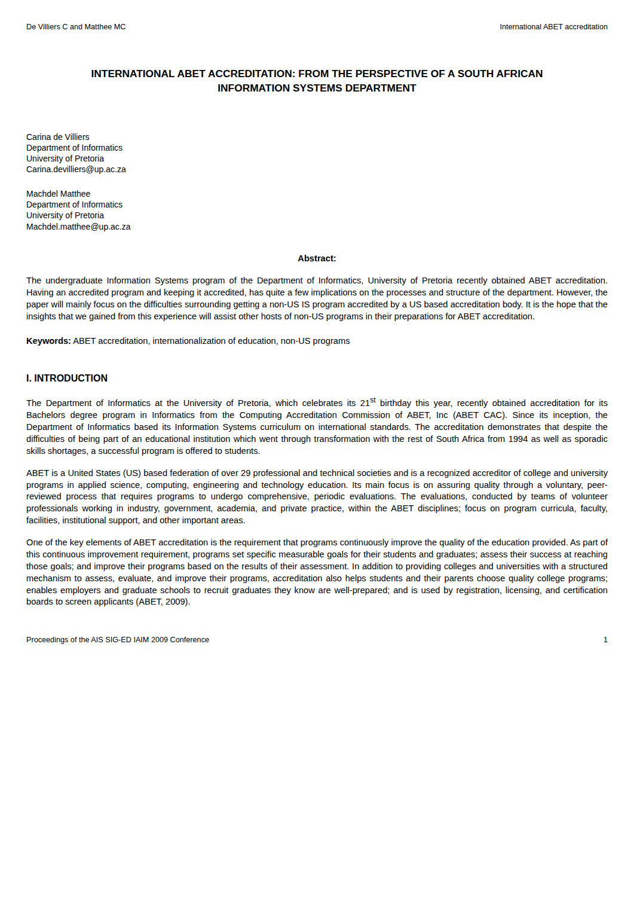De Villiers C and Matthee MC International ABET accreditation
INTERNATIONAL ABET ACCREDITATION: FROM THE PERSPECTIVE OF A SOUTH AFRICAN INFORMATION SYSTEMS DEPARTMENT
Carina de Villiers
Department of Informatics
University of Pretoria
Carina.devilliers@up.ac.za
Machdel Matthee
Department of Informatics
University of Pretoria
Machdel.matthee@up.ac.za
Abstract:
The undergraduate Information Systems program of the Department of Informatics, University of Pretoria recently obtained ABET accreditation. Having an accredited program and keeping it accredited, has quite a few implications on the processes and structure of the department. However, the paper will mainly focus on the difficulties surrounding getting a non-US IS program accredited by a US based accreditation body. It is the hope that the insights that we gained from this experience will assist other hosts of non-US programs in their preparations for ABET accreditation.
Keywords: ABET accreditation, internationalization of education, non-US programs
I. INTRODUCTION
The Department of Informatics at the University of Pretoria, which celebrates its 21st birthday this year, recently obtained accreditation for its Bachelors degree program in Informatics from the Computing Accreditation Commission of ABET, Inc (ABET CAC). Since its inception, the Department of Informatics based its Information Systems curriculum on international standards. The accreditation demonstrates that despite the difficulties of being part of an educational institution which went through transformation with the rest of South Africa from 1994 as well as sporadic skills shortages, a successful program is offered to students.
ABET is a United States (US) based federation of over 29 professional and technical societies and is a recognized accreditor of college and university programs in applied science, computing, engineering and technology education. Its main focus is on assuring quality through a voluntary, peer-reviewed process that requires programs to undergo comprehensive, periodic evaluations. The evaluations, conducted by teams of volunteer professionals working in industry, government, academia, and private practice, within the ABET disciplines; focus on program curricula, faculty, facilities, institutional support, and other important areas.
One of the key elements of ABET accreditation is the requirement that programs continuously improve the quality of the education provided. As part of this continuous improvement requirement, programs set specific measurable goals for their students and graduates; assess their success at reaching those goals; and improve their programs based on the results of their assessment. In addition to providing colleges and universities with a structured mechanism to assess, evaluate, and improve their programs, accreditation also helps students and their parents choose quality college programs; enables employers and graduate schools to recruit graduates they know are well-prepared; and is used by registration, licensing, and certification boards to screen applicants (ABET, 2009).
Proceedings of the AIS SIG-ED IAIM 2009 Conference 1